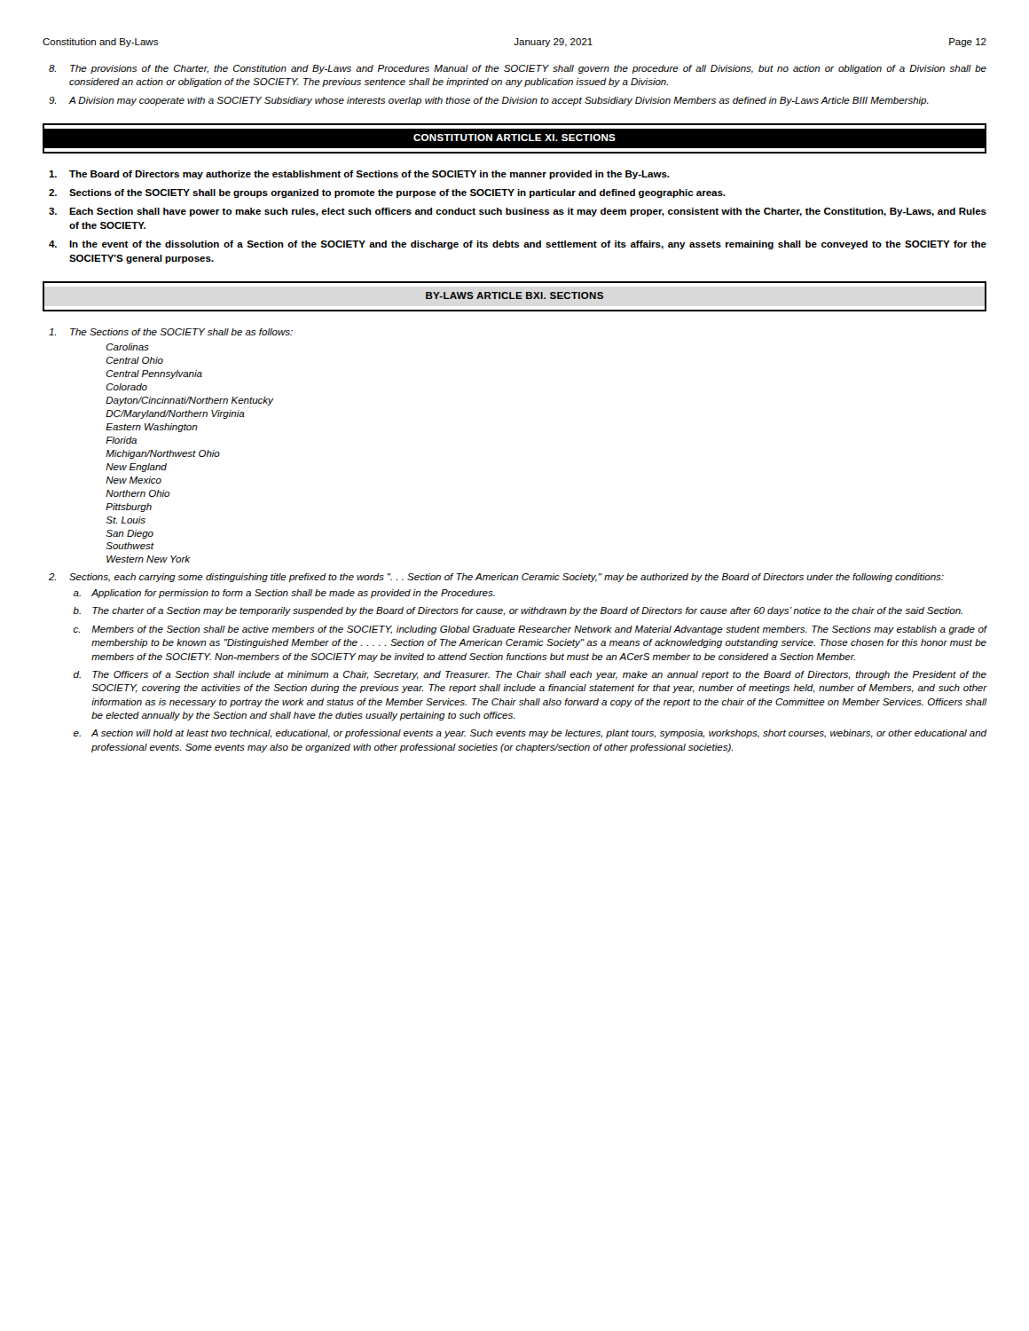Constitution and By-Laws
January 29, 2021
Page 12
8. The provisions of the Charter, the Constitution and By-Laws and Procedures Manual of the SOCIETY shall govern the procedure of all Divisions, but no action or obligation of a Division shall be considered an action or obligation of the SOCIETY. The previous sentence shall be imprinted on any publication issued by a Division.
9. A Division may cooperate with a SOCIETY Subsidiary whose interests overlap with those of the Division to accept Subsidiary Division Members as defined in By-Laws Article BIII Membership.
CONSTITUTION ARTICLE XI. SECTIONS
1. The Board of Directors may authorize the establishment of Sections of the SOCIETY in the manner provided in the By-Laws.
2. Sections of the SOCIETY shall be groups organized to promote the purpose of the SOCIETY in particular and defined geographic areas.
3. Each Section shall have power to make such rules, elect such officers and conduct such business as it may deem proper, consistent with the Charter, the Constitution, By-Laws, and Rules of the SOCIETY.
4. In the event of the dissolution of a Section of the SOCIETY and the discharge of its debts and settlement of its affairs, any assets remaining shall be conveyed to the SOCIETY for the SOCIETY'S general purposes.
BY-LAWS ARTICLE BXI. SECTIONS
1. The Sections of the SOCIETY shall be as follows:
Carolinas
Central Ohio
Central Pennsylvania
Colorado
Dayton/Cincinnati/Northern Kentucky
DC/Maryland/Northern Virginia
Eastern Washington
Florida
Michigan/Northwest Ohio
New England
New Mexico
Northern Ohio
Pittsburgh
St. Louis
San Diego
Southwest
Western New York
2. Sections, each carrying some distinguishing title prefixed to the words ". . . Section of The American Ceramic Society," may be authorized by the Board of Directors under the following conditions:
a. Application for permission to form a Section shall be made as provided in the Procedures.
b. The charter of a Section may be temporarily suspended by the Board of Directors for cause, or withdrawn by the Board of Directors for cause after 60 days’ notice to the chair of the said Section.
c. Members of the Section shall be active members of the SOCIETY, including Global Graduate Researcher Network and Material Advantage student members. The Sections may establish a grade of membership to be known as "Distinguished Member of the . . . . . Section of The American Ceramic Society" as a means of acknowledging outstanding service. Those chosen for this honor must be members of the SOCIETY. Non-members of the SOCIETY may be invited to attend Section functions but must be an ACerS member to be considered a Section Member.
d. The Officers of a Section shall include at minimum a Chair, Secretary, and Treasurer. The Chair shall each year, make an annual report to the Board of Directors, through the President of the SOCIETY, covering the activities of the Section during the previous year. The report shall include a financial statement for that year, number of meetings held, number of Members, and such other information as is necessary to portray the work and status of the Member Services. The Chair shall also forward a copy of the report to the chair of the Committee on Member Services. Officers shall be elected annually by the Section and shall have the duties usually pertaining to such offices.
e. A section will hold at least two technical, educational, or professional events a year. Such events may be lectures, plant tours, symposia, workshops, short courses, webinars, or other educational and professional events. Some events may also be organized with other professional societies (or chapters/section of other professional societies).